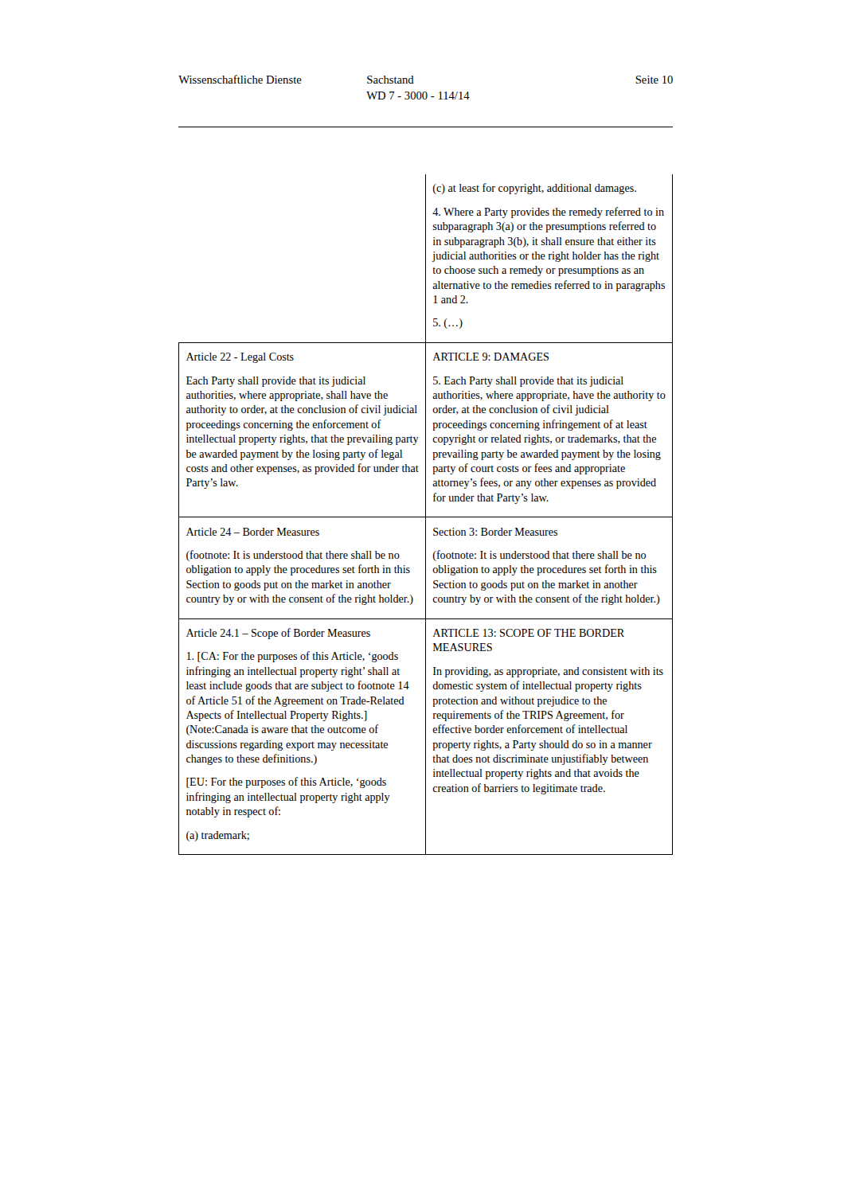| Wissenschaftliche Dienste | Sachstand WD 7 - 3000 - 114/14 | Seite 10 |
| | (c) at least for copyright, additional damages. 4. Where a Party provides the remedy referred to in subparagraph 3(a) or the presumptions referred to in subparagraph 3(b), it shall ensure that either its judicial authorities or the right holder has the right to choose such a remedy or presumptions as an alternative to the remedies referred to in paragraphs 1 and 2. 5. (…) |
| Article 22 - Legal Costs Each Party shall provide that its judicial authorities, where appropriate, shall have the authority to order, at the conclusion of civil judicial proceedings concerning the enforcement of intellectual property rights, that the prevailing party be awarded payment by the losing party of legal costs and other expenses, as provided for under that Party’s law. | ARTICLE 9: DAMAGES 5. Each Party shall provide that its judicial authorities, where appropriate, have the authority to order, at the conclusion of civil judicial proceedings concerning infringement of at least copyright or related rights, or trademarks, that the prevailing party be awarded payment by the losing party of court costs or fees and appropriate attorney’s fees, or any other expenses as provided for under that Party’s law. |
| Article 24 – Border Measures (footnote: It is understood that there shall be no obligation to apply the procedures set forth in this Section to goods put on the market in another country by or with the consent of the right holder.) | Section 3: Border Measures (footnote: It is understood that there shall be no obligation to apply the procedures set forth in this Section to goods put on the market in another country by or with the consent of the right holder.) |
| Article 24.1 – Scope of Border Measures 1. [CA: For the purposes of this Article, ‘goods infringing an intellectual property right’ shall at least include goods that are subject to footnote 14 of Article 51 of the Agreement on Trade-Related Aspects of Intellectual Property Rights.] (Note:Canada is aware that the outcome of discussions regarding export may necessitate changes to these definitions.) [EU: For the purposes of this Article, ‘goods infringing an intellectual property right apply notably in respect of: (a) trademark; | ARTICLE 13: SCOPE OF THE BORDER MEASURES In providing, as appropriate, and consistent with its domestic system of intellectual property rights protection and without prejudice to the requirements of the TRIPS Agreement, for effective border enforcement of intellectual property rights, a Party should do so in a manner that does not discriminate unjustifiably between intellectual property rights and that avoids the creation of barriers to legitimate trade. |